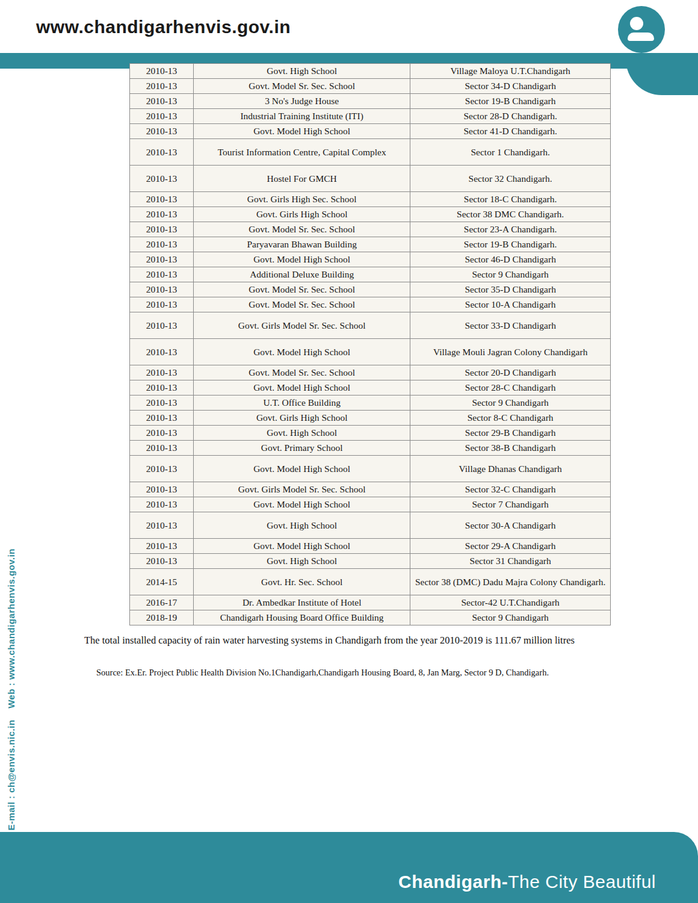www.chandigarhenvis.gov.in
E-mail : ch@envis.nic.in Web : www.chandigarhenvis.gov.in
| 2010-13 | Govt. High School | Village Maloya U.T.Chandigarh |
| 2010-13 | Govt. Model Sr. Sec. School | Sector 34-D Chandigarh |
| 2010-13 | 3 No's Judge House | Sector 19-B Chandigarh |
| 2010-13 | Industrial Training Institute (ITI) | Sector 28-D Chandigarh. |
| 2010-13 | Govt. Model High School | Sector 41-D Chandigarh. |
| 2010-13 | Tourist Information Centre, Capital Complex | Sector 1 Chandigarh. |
| 2010-13 | Hostel For GMCH | Sector 32 Chandigarh. |
| 2010-13 | Govt. Girls High Sec. School | Sector 18-C Chandigarh. |
| 2010-13 | Govt. Girls High School | Sector 38 DMC Chandigarh. |
| 2010-13 | Govt. Model Sr. Sec. School | Sector 23-A Chandigarh. |
| 2010-13 | Paryavaran Bhawan Building | Sector 19-B Chandigarh. |
| 2010-13 | Govt. Model High School | Sector 46-D Chandigarh |
| 2010-13 | Additional Deluxe Building | Sector 9 Chandigarh |
| 2010-13 | Govt. Model Sr. Sec. School | Sector 35-D Chandigarh |
| 2010-13 | Govt. Model Sr. Sec. School | Sector 10-A Chandigarh |
| 2010-13 | Govt. Girls Model Sr. Sec. School | Sector 33-D Chandigarh |
| 2010-13 | Govt. Model High School | Village Mouli Jagran Colony Chandigarh |
| 2010-13 | Govt. Model Sr. Sec. School | Sector 20-D Chandigarh |
| 2010-13 | Govt. Model High School | Sector 28-C Chandigarh |
| 2010-13 | U.T. Office Building | Sector 9 Chandigarh |
| 2010-13 | Govt. Girls High School | Sector 8-C Chandigarh |
| 2010-13 | Govt. High School | Sector 29-B Chandigarh |
| 2010-13 | Govt. Primary School | Sector 38-B Chandigarh |
| 2010-13 | Govt. Model High School | Village Dhanas Chandigarh |
| 2010-13 | Govt. Girls Model Sr. Sec. School | Sector 32-C Chandigarh |
| 2010-13 | Govt. Model High School | Sector 7 Chandigarh |
| 2010-13 | Govt. High School | Sector 30-A Chandigarh |
| 2010-13 | Govt. Model High School | Sector 29-A Chandigarh |
| 2010-13 | Govt. High School | Sector 31 Chandigarh |
| 2014-15 | Govt. Hr. Sec. School | Sector 38 (DMC) Dadu Majra Colony Chandigarh. |
| 2016-17 | Dr. Ambedkar Institute of Hotel | Sector-42 U.T.Chandigarh |
| 2018-19 | Chandigarh Housing Board Office Building | Sector 9 Chandigarh |
The total installed capacity of rain water harvesting systems in Chandigarh from the year 2010-2019 is 111.67 million litres
Source: Ex.Er. Project Public Health Division No.1Chandigarh,Chandigarh Housing Board, 8, Jan Marg, Sector 9 D, Chandigarh.
Chandigarh-The City Beautiful